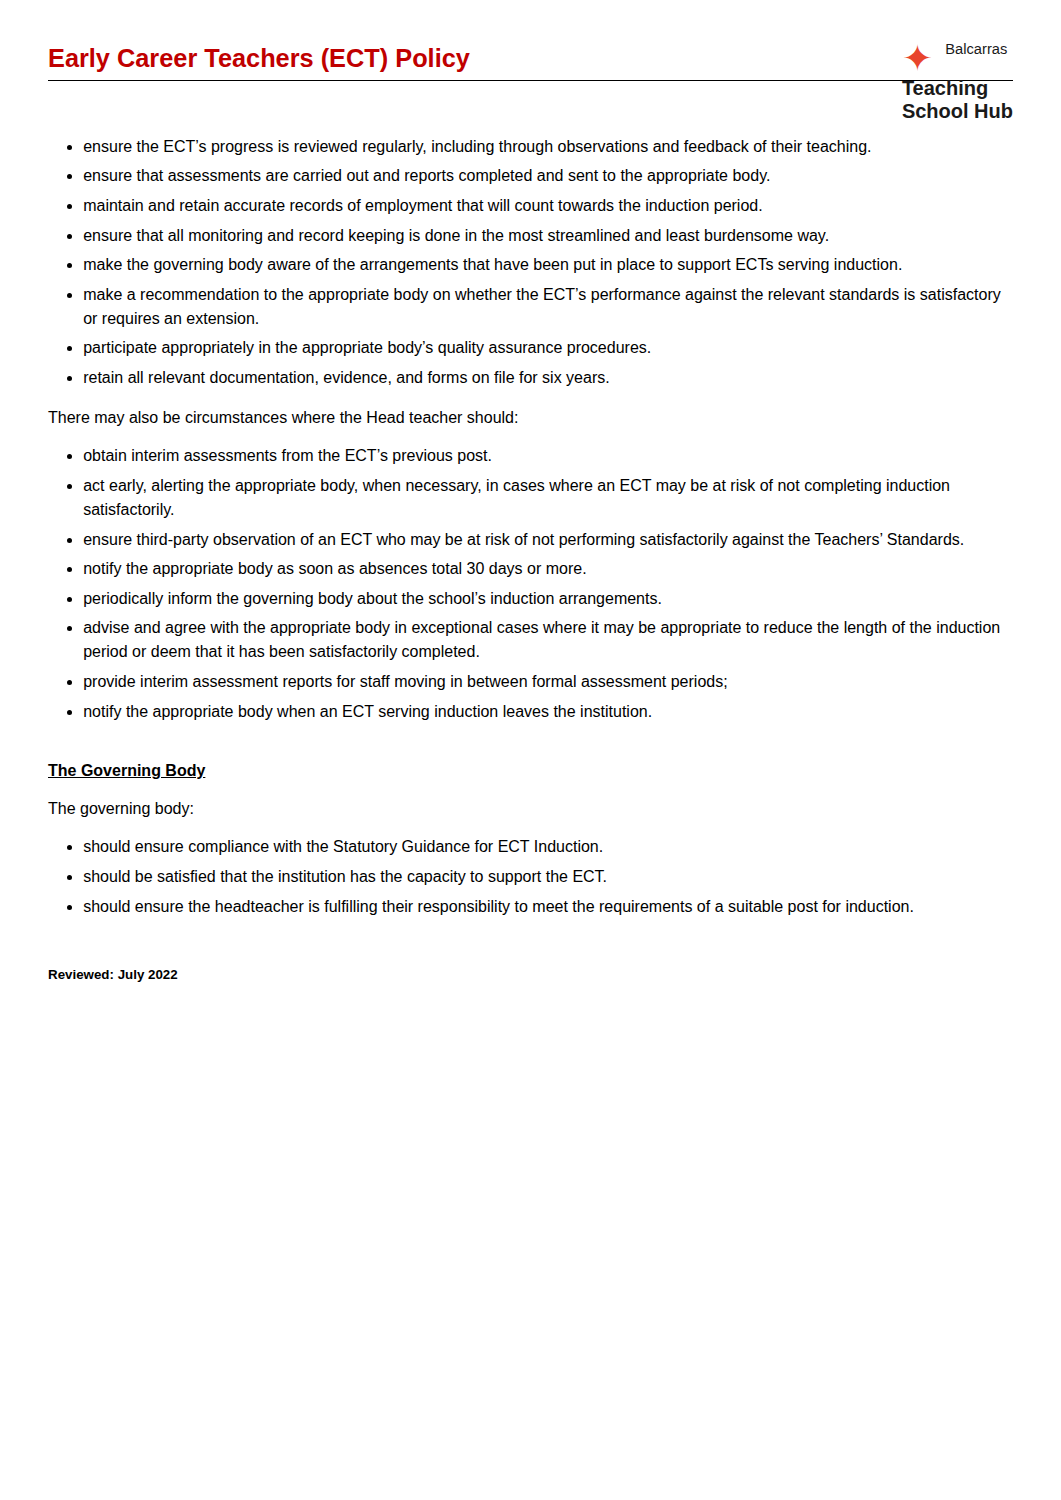✦ Balcarras
Teaching
School Hub
Early Career Teachers (ECT) Policy
ensure the ECT’s progress is reviewed regularly, including through observations and feedback of their teaching.
ensure that assessments are carried out and reports completed and sent to the appropriate body.
maintain and retain accurate records of employment that will count towards the induction period.
ensure that all monitoring and record keeping is done in the most streamlined and least burdensome way.
make the governing body aware of the arrangements that have been put in place to support ECTs serving induction.
make a recommendation to the appropriate body on whether the ECT’s performance against the relevant standards is satisfactory or requires an extension.
participate appropriately in the appropriate body’s quality assurance procedures.
retain all relevant documentation, evidence, and forms on file for six years.
There may also be circumstances where the Head teacher should:
obtain interim assessments from the ECT’s previous post.
act early, alerting the appropriate body, when necessary, in cases where an ECT may be at risk of not completing induction satisfactorily.
ensure third-party observation of an ECT who may be at risk of not performing satisfactorily against the Teachers’ Standards.
notify the appropriate body as soon as absences total 30 days or more.
periodically inform the governing body about the school’s induction arrangements.
advise and agree with the appropriate body in exceptional cases where it may be appropriate to reduce the length of the induction period or deem that it has been satisfactorily completed.
provide interim assessment reports for staff moving in between formal assessment periods;
notify the appropriate body when an ECT serving induction leaves the institution.
The Governing Body
The governing body:
should ensure compliance with the Statutory Guidance for ECT Induction.
should be satisfied that the institution has the capacity to support the ECT.
should ensure the headteacher is fulfilling their responsibility to meet the requirements of a suitable post for induction.
Reviewed: July 2022